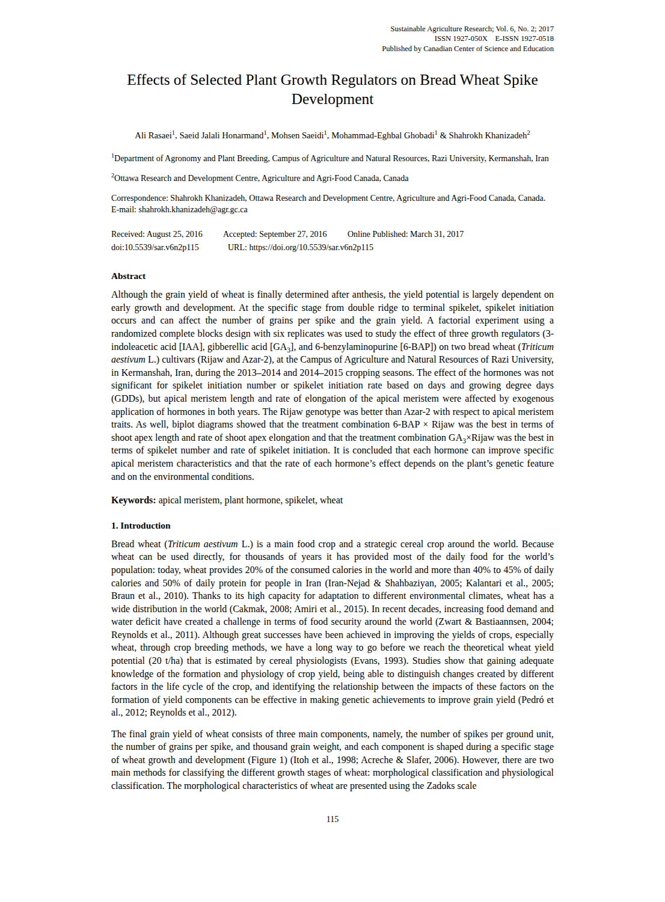Sustainable Agriculture Research; Vol. 6, No. 2; 2017 ISSN 1927-050X E-ISSN 1927-0518 Published by Canadian Center of Science and Education
Effects of Selected Plant Growth Regulators on Bread Wheat Spike Development
Ali Rasaei1, Saeid Jalali Honarmand1, Mohsen Saeidi1, Mohammad-Eghbal Ghobadi1 & Shahrokh Khanizadeh2
1Department of Agronomy and Plant Breeding, Campus of Agriculture and Natural Resources, Razi University, Kermanshah, Iran
2Ottawa Research and Development Centre, Agriculture and Agri-Food Canada, Canada
Correspondence: Shahrokh Khanizadeh, Ottawa Research and Development Centre, Agriculture and Agri-Food Canada, Canada. E-mail: shahrokh.khanizadeh@agr.gc.ca
Received: August 25, 2016 Accepted: September 27, 2016 Online Published: March 31, 2017
doi:10.5539/sar.v6n2p115 URL: https://doi.org/10.5539/sar.v6n2p115
Abstract
Although the grain yield of wheat is finally determined after anthesis, the yield potential is largely dependent on early growth and development. At the specific stage from double ridge to terminal spikelet, spikelet initiation occurs and can affect the number of grains per spike and the grain yield. A factorial experiment using a randomized complete blocks design with six replicates was used to study the effect of three growth regulators (3-indoleacetic acid [IAA], gibberellic acid [GA3], and 6-benzylaminopurine [6-BAP]) on two bread wheat (Triticum aestivum L.) cultivars (Rijaw and Azar-2), at the Campus of Agriculture and Natural Resources of Razi University, in Kermanshah, Iran, during the 2013–2014 and 2014–2015 cropping seasons. The effect of the hormones was not significant for spikelet initiation number or spikelet initiation rate based on days and growing degree days (GDDs), but apical meristem length and rate of elongation of the apical meristem were affected by exogenous application of hormones in both years. The Rijaw genotype was better than Azar-2 with respect to apical meristem traits. As well, biplot diagrams showed that the treatment combination 6-BAP × Rijaw was the best in terms of shoot apex length and rate of shoot apex elongation and that the treatment combination GA3×Rijaw was the best in terms of spikelet number and rate of spikelet initiation. It is concluded that each hormone can improve specific apical meristem characteristics and that the rate of each hormone’s effect depends on the plant’s genetic feature and on the environmental conditions.
Keywords: apical meristem, plant hormone, spikelet, wheat
1. Introduction
Bread wheat (Triticum aestivum L.) is a main food crop and a strategic cereal crop around the world. Because wheat can be used directly, for thousands of years it has provided most of the daily food for the world’s population: today, wheat provides 20% of the consumed calories in the world and more than 40% to 45% of daily calories and 50% of daily protein for people in Iran (Iran-Nejad & Shahbaziyan, 2005; Kalantari et al., 2005; Braun et al., 2010). Thanks to its high capacity for adaptation to different environmental climates, wheat has a wide distribution in the world (Cakmak, 2008; Amiri et al., 2015). In recent decades, increasing food demand and water deficit have created a challenge in terms of food security around the world (Zwart & Bastiaannsen, 2004; Reynolds et al., 2011). Although great successes have been achieved in improving the yields of crops, especially wheat, through crop breeding methods, we have a long way to go before we reach the theoretical wheat yield potential (20 t/ha) that is estimated by cereal physiologists (Evans, 1993). Studies show that gaining adequate knowledge of the formation and physiology of crop yield, being able to distinguish changes created by different factors in the life cycle of the crop, and identifying the relationship between the impacts of these factors on the formation of yield components can be effective in making genetic achievements to improve grain yield (Pedró et al., 2012; Reynolds et al., 2012).
The final grain yield of wheat consists of three main components, namely, the number of spikes per ground unit, the number of grains per spike, and thousand grain weight, and each component is shaped during a specific stage of wheat growth and development (Figure 1) (Itoh et al., 1998; Acreche & Slafer, 2006). However, there are two main methods for classifying the different growth stages of wheat: morphological classification and physiological classification. The morphological characteristics of wheat are presented using the Zadoks scale
115